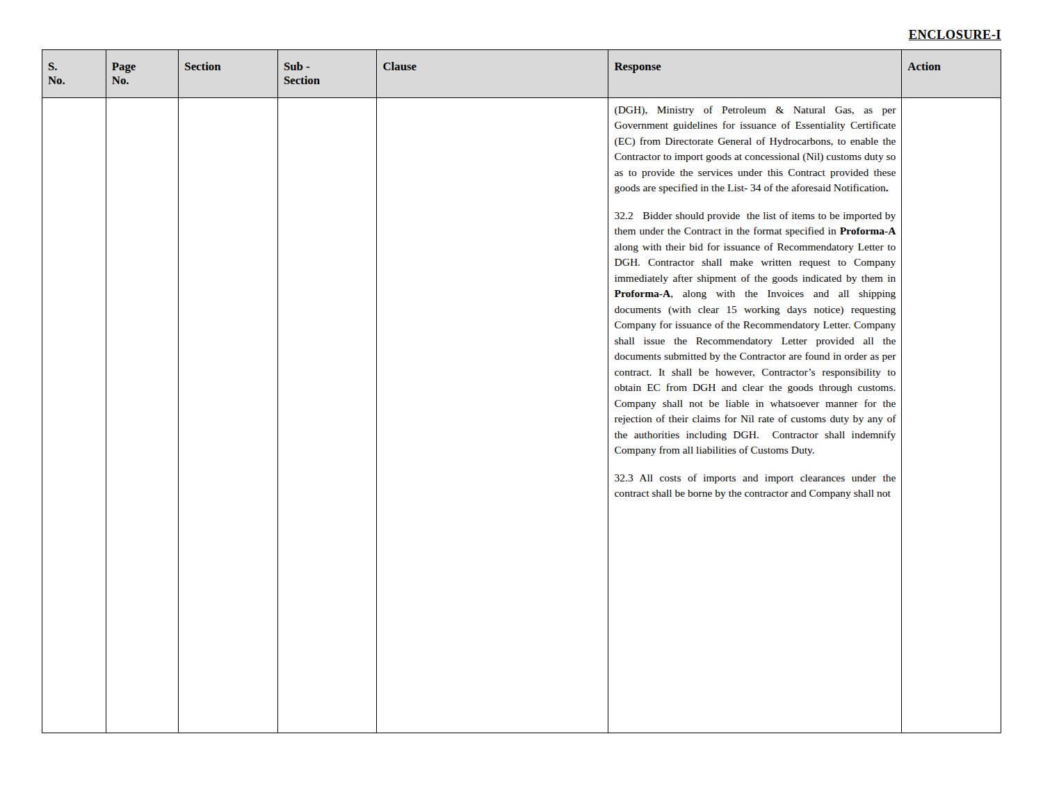ENCLOSURE-I
| S. No. | Page No. | Section | Sub - Section | Clause | Response | Action |
| --- | --- | --- | --- | --- | --- | --- |
| | | | | | (DGH), Ministry of Petroleum & Natural Gas, as per Government guidelines for issuance of Essentiality Certificate (EC) from Directorate General of Hydrocarbons, to enable the Contractor to import goods at concessional (Nil) customs duty so as to provide the services under this Contract provided these goods are specified in the List- 34 of the aforesaid Notification . 32.2 Bidder should provide the list of items to be imported by them under the Contract in the format specified in Proforma-A along with their bid for issuance of Recommendatory Letter to DGH. Contractor shall make written request to Company immediately after shipment of the goods indicated by them in Proforma-A , along with the Invoices and all shipping documents (with clear 15 working days notice) requesting Company for issuance of the Recommendatory Letter. Company shall issue the Recommendatory Letter provided all the documents submitted by the Contractor are found in order as per contract. It shall be however, Contractor’s responsibility to obtain EC from DGH and clear the goods through customs. Company shall not be liable in whatsoever manner for the rejection of their claims for Nil rate of customs duty by any of the authorities including DGH. Contractor shall indemnify Company from all liabilities of Customs Duty. 32.3 All costs of imports and import clearances under the contract shall be borne by the contractor and Company shall not | |